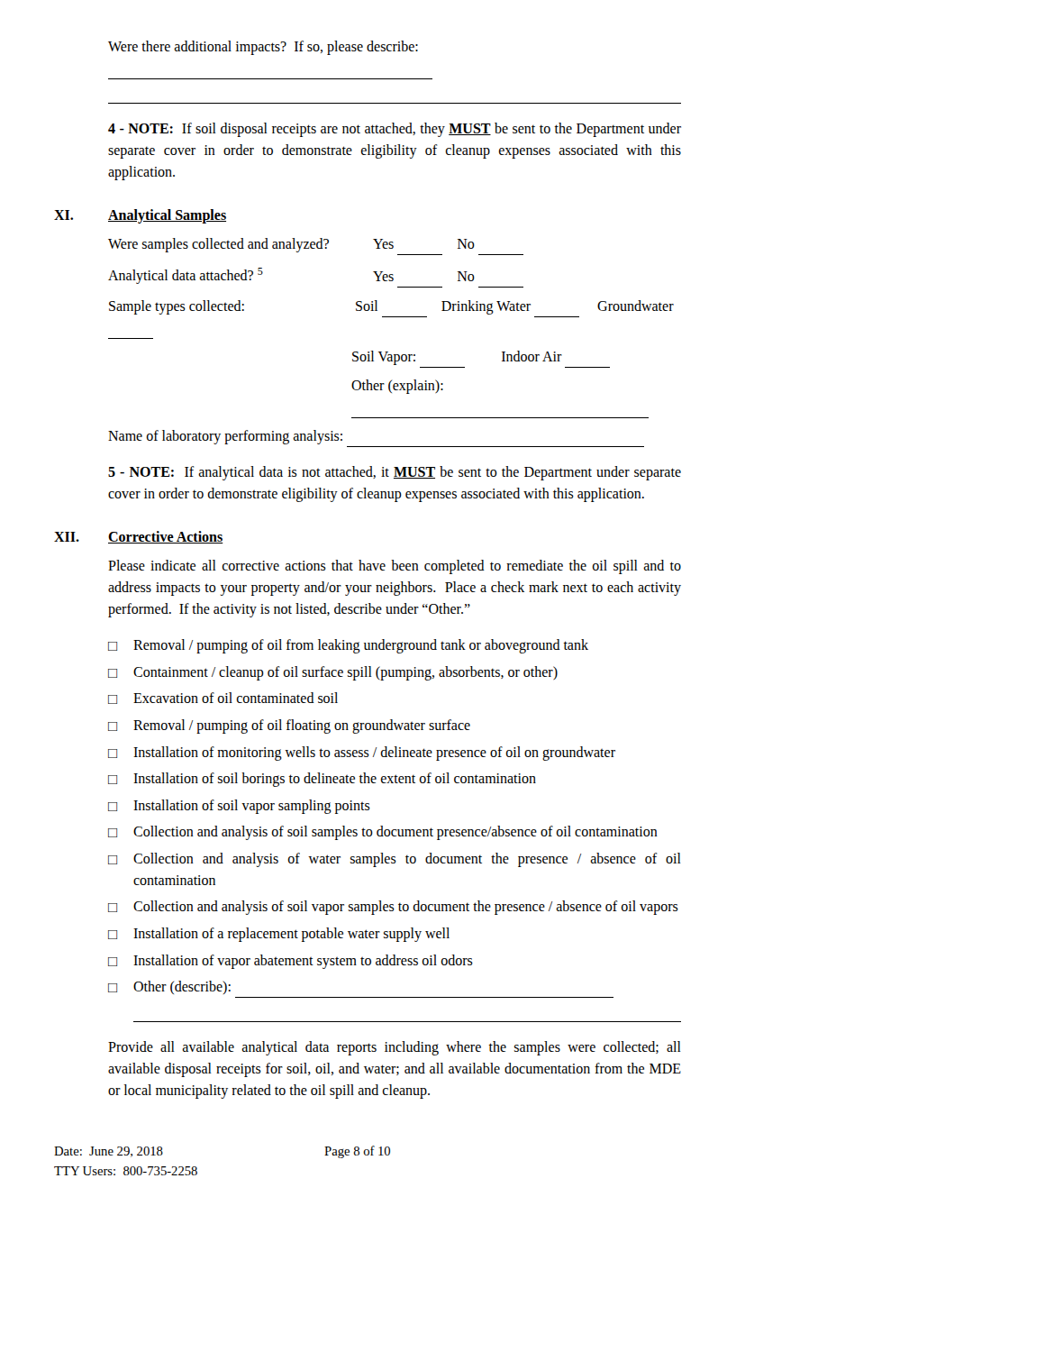Were there additional impacts? If so, please describe:
4 - NOTE: If soil disposal receipts are not attached, they MUST be sent to the Department under separate cover in order to demonstrate eligibility of cleanup expenses associated with this application.
XI.
Analytical Samples
Were samples collected and analyzed? Yes No
Analytical data attached? 5 Yes No
Sample types collected: Soil Drinking Water Groundwater
Soil Vapor: Indoor Air
Other (explain):
Name of laboratory performing analysis:
5 - NOTE: If analytical data is not attached, it MUST be sent to the Department under separate cover in order to demonstrate eligibility of cleanup expenses associated with this application.
XII.
Corrective Actions
Please indicate all corrective actions that have been completed to remediate the oil spill and to address impacts to your property and/or your neighbors. Place a check mark next to each activity performed. If the activity is not listed, describe under “Other.”
Removal / pumping of oil from leaking underground tank or aboveground tank
Containment / cleanup of oil surface spill (pumping, absorbents, or other)
Excavation of oil contaminated soil
Removal / pumping of oil floating on groundwater surface
Installation of monitoring wells to assess / delineate presence of oil on groundwater
Installation of soil borings to delineate the extent of oil contamination
Installation of soil vapor sampling points
Collection and analysis of soil samples to document presence/absence of oil contamination
Collection and analysis of water samples to document the presence / absence of oil contamination
Collection and analysis of soil vapor samples to document the presence / absence of oil vapors
Installation of a replacement potable water supply well
Installation of vapor abatement system to address oil odors
Other (describe):
Provide all available analytical data reports including where the samples were collected; all available disposal receipts for soil, oil, and water; and all available documentation from the MDE or local municipality related to the oil spill and cleanup.
Date: June 29, 2018
TTY Users: 800-735-2258
Page 8 of 10